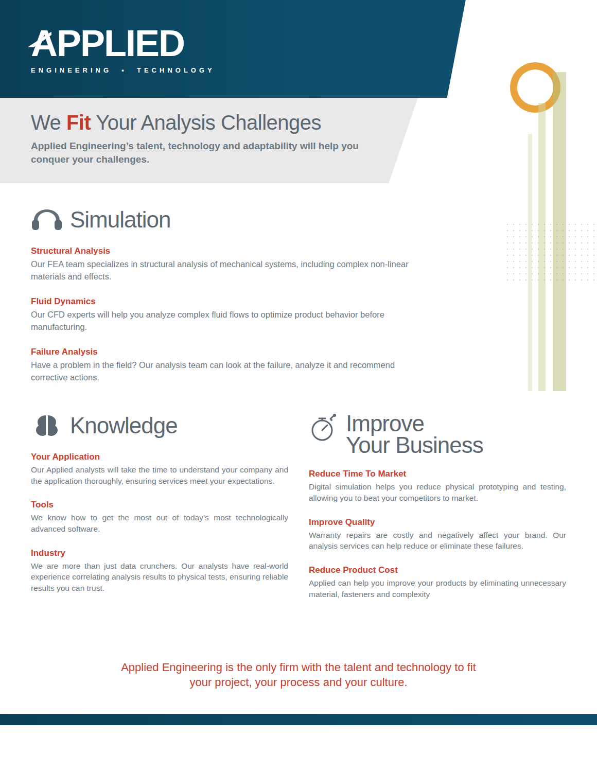APPLIED
ENGINEERING • TECHNOLOGY
We Fit Your Analysis Challenges
Applied Engineering’s talent, technology and adaptability will help you conquer your challenges.
Simulation
Structural Analysis
Our FEA team specializes in structural analysis of mechanical systems, including complex non-linear materials and effects.
Fluid Dynamics
Our CFD experts will help you analyze complex fluid flows to optimize product behavior before manufacturing.
Failure Analysis
Have a problem in the field? Our analysis team can look at the failure, analyze it and recommend corrective actions.
Knowledge
Your Application
Our Applied analysts will take the time to understand your company and the application thoroughly, ensuring services meet your expectations.
Tools
We know how to get the most out of today’s most technologically advanced software.
Industry
We are more than just data crunchers. Our analysts have real-world experience correlating analysis results to physical tests, ensuring reliable results you can trust.
Improve
Your Business
Reduce Time To Market
Digital simulation helps you reduce physical prototyping and testing, allowing you to beat your competitors to market.
Improve Quality
Warranty repairs are costly and negatively affect your brand. Our analysis services can help reduce or eliminate these failures.
Reduce Product Cost
Applied can help you improve your products by eliminating unnecessary material, fasteners and complexity
Applied Engineering is the only firm with the talent and technology to fit your project, your process and your culture.